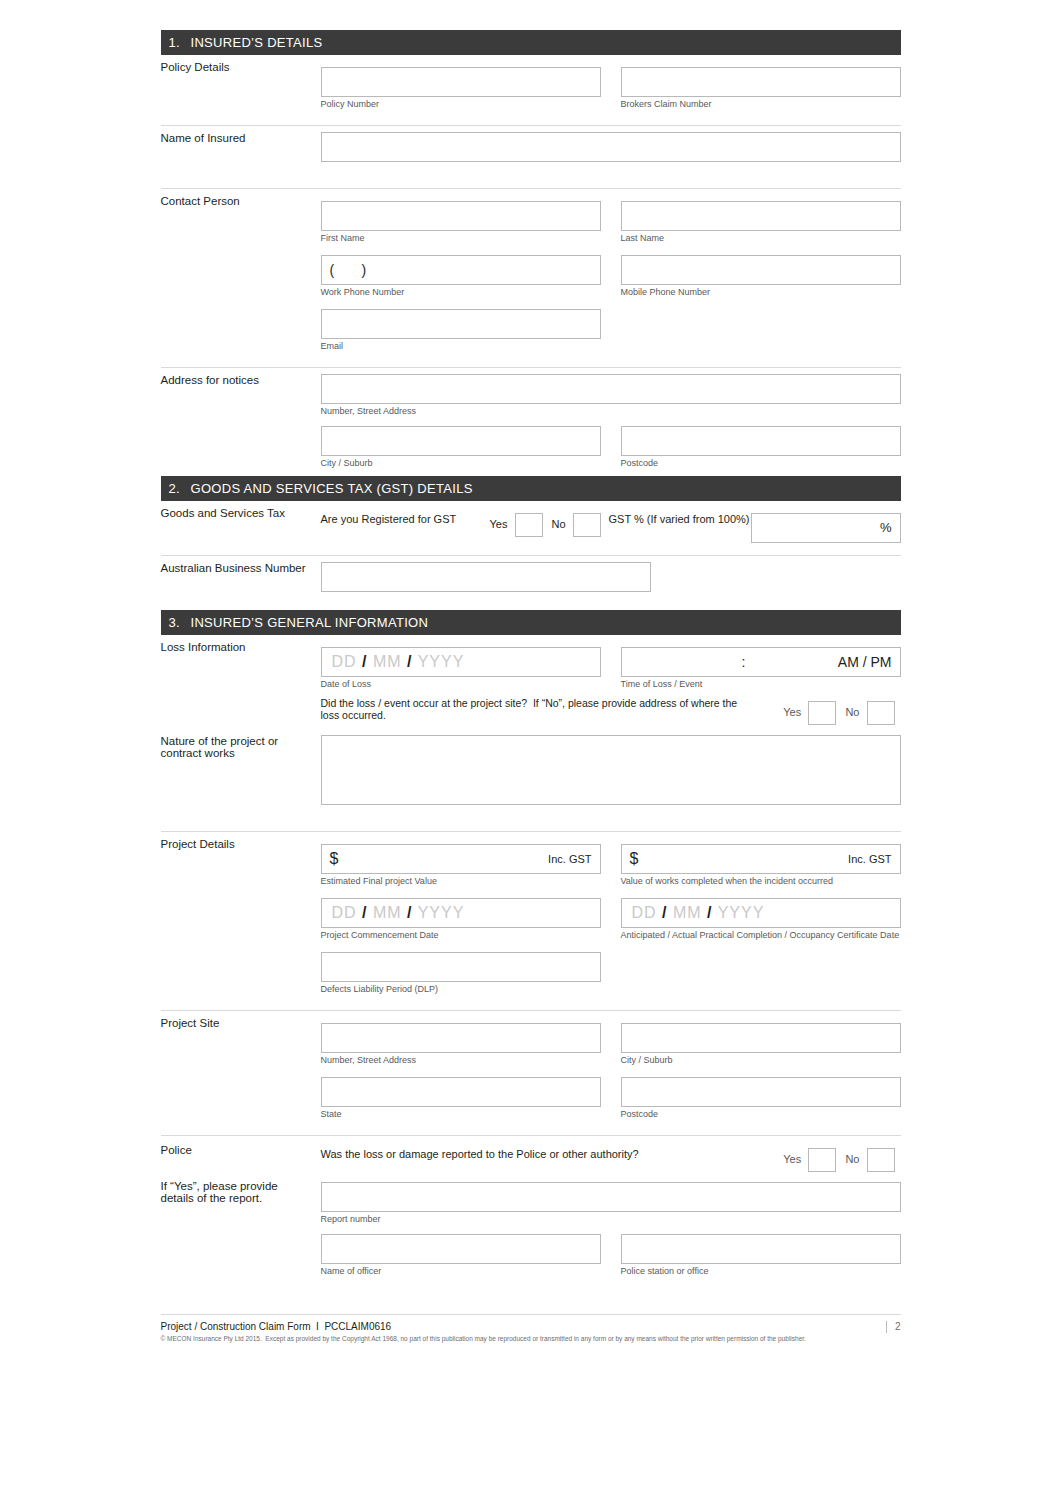1. INSURED’S DETAILS
| Policy Details | / Policy Number / Brokers Claim Number / |
| Name of Insured | |
| Contact Person | / First Name / Last Name / / ( ) Work Phone Number / Mobile Phone Number / / Email / / |
| Address for notices | Number, Street Address / City / Suburb / Postcode / |
2. GOODS AND SERVICES TAX (GST) DETAILS
| Goods and Services Tax | / Are you Registered for GST / Yes No / GST % (If varied from 100%) / % / |
| Australian Business Number | |
3. INSURED’S GENERAL INFORMATION
| Loss Information | / DD / MM / YYYY Date of Loss / : AM / PM Time of Loss / Event / / Did the loss / event occur at the project site? If “No”, please provide address of where the loss occurred. / Yes No / |
| Nature of the project or contract works | |
| Project Details | / $ Inc. GST Estimated Final project Value / $ Inc. GST Value of works completed when the incident occurred / / DD / MM / YYYY Project Commencement Date / DD / MM / YYYY Anticipated / Actual Practical Completion / Occupancy Certificate Date / / Defects Liability Period (DLP) / / |
| Project Site | / Number, Street Address / City / Suburb / / State / Postcode / |
| Police | / Was the loss or damage reported to the Police or other authority? / Yes No / |
| If “Yes”, please provide details of the report. | Report number / Name of officer / Police station or office / |
Project / Construction Claim Form I PCCLAIM0616
2
© MECON Insurance Pty Ltd 2015. Except as provided by the Copyright Act 1968, no part of this publication may be reproduced or transmitted in any form or by any means without the prior written permission of the publisher.